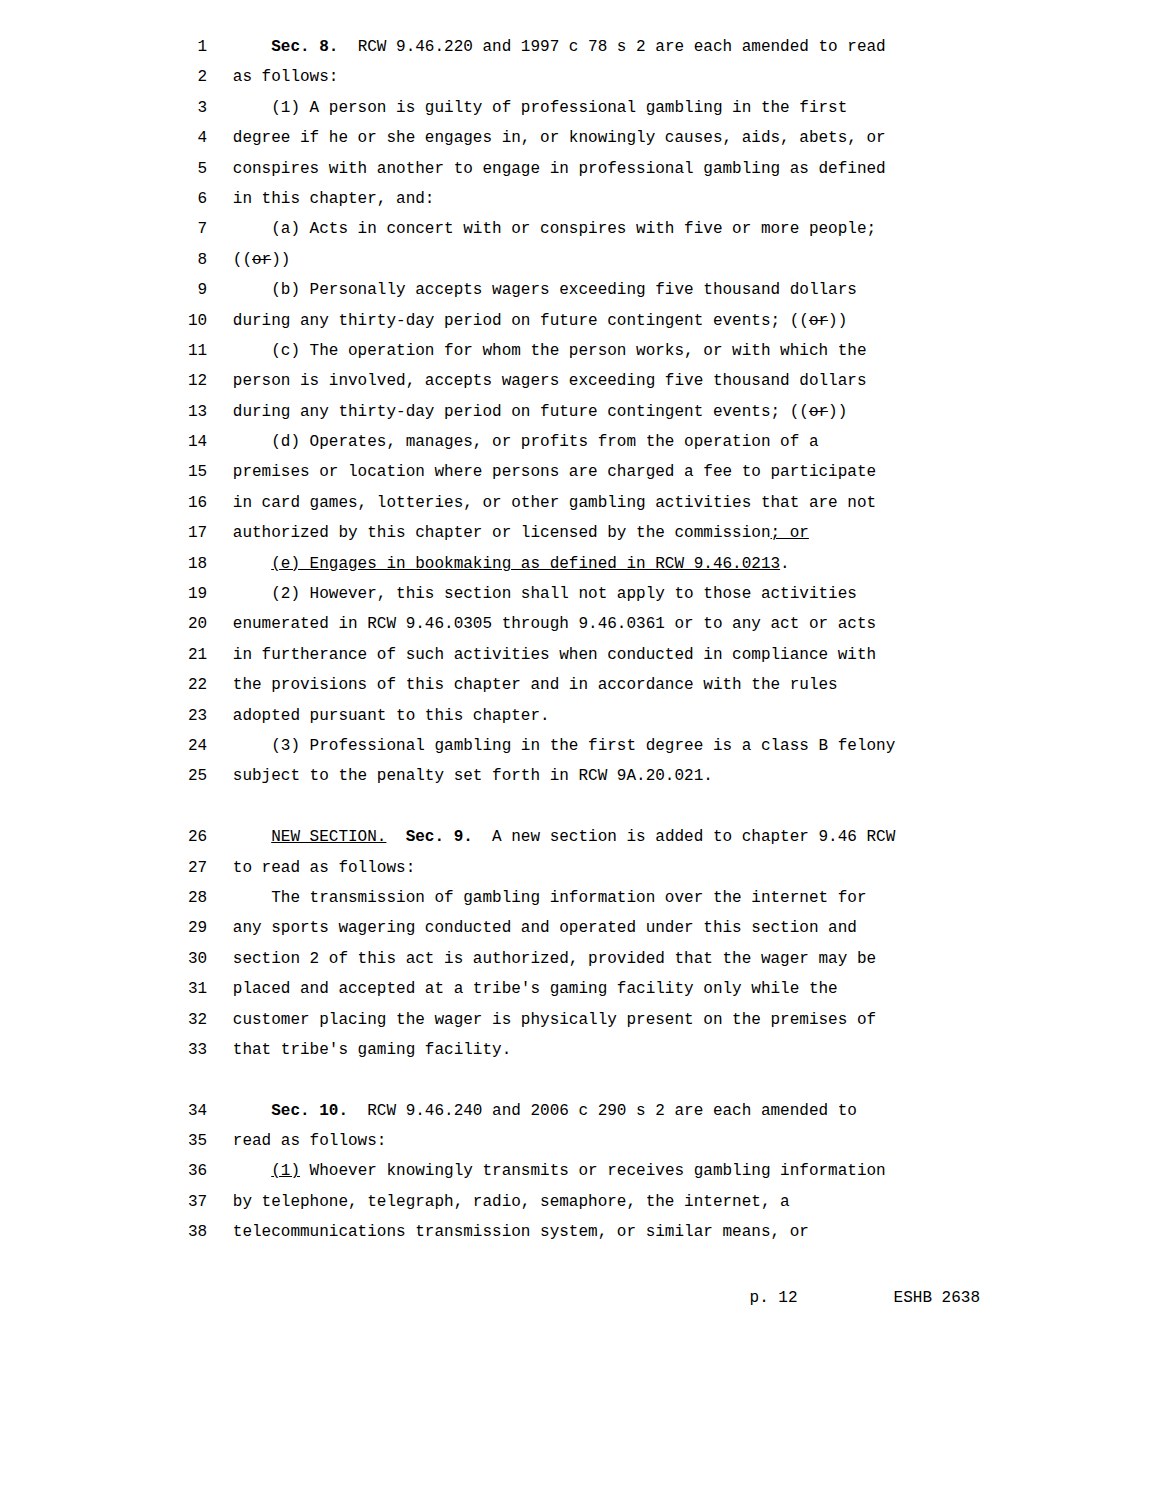1 Sec. 8. RCW 9.46.220 and 1997 c 78 s 2 are each amended to read
2 as follows:
3 (1) A person is guilty of professional gambling in the first
4 degree if he or she engages in, or knowingly causes, aids, abets, or
5 conspires with another to engage in professional gambling as defined
6 in this chapter, and:
7 (a) Acts in concert with or conspires with five or more people;
8 ((or))
9 (b) Personally accepts wagers exceeding five thousand dollars
10 during any thirty-day period on future contingent events; ((or))
11 (c) The operation for whom the person works, or with which the
12 person is involved, accepts wagers exceeding five thousand dollars
13 during any thirty-day period on future contingent events; ((or))
14 (d) Operates, manages, or profits from the operation of a
15 premises or location where persons are charged a fee to participate
16 in card games, lotteries, or other gambling activities that are not
17 authorized by this chapter or licensed by the commission; or
18 (e) Engages in bookmaking as defined in RCW 9.46.0213.
19 (2) However, this section shall not apply to those activities
20 enumerated in RCW 9.46.0305 through 9.46.0361 or to any act or acts
21 in furtherance of such activities when conducted in compliance with
22 the provisions of this chapter and in accordance with the rules
23 adopted pursuant to this chapter.
24 (3) Professional gambling in the first degree is a class B felony
25 subject to the penalty set forth in RCW 9A.20.021.
26 NEW SECTION. Sec. 9. A new section is added to chapter 9.46 RCW
27 to read as follows:
28 The transmission of gambling information over the internet for
29 any sports wagering conducted and operated under this section and
30 section 2 of this act is authorized, provided that the wager may be
31 placed and accepted at a tribe's gaming facility only while the
32 customer placing the wager is physically present on the premises of
33 that tribe's gaming facility.
34 Sec. 10. RCW 9.46.240 and 2006 c 290 s 2 are each amended to
35 read as follows:
36 (1) Whoever knowingly transmits or receives gambling information
37 by telephone, telegraph, radio, semaphore, the internet, a
38 telecommunications transmission system, or similar means, or
p. 12 ESHB 2638